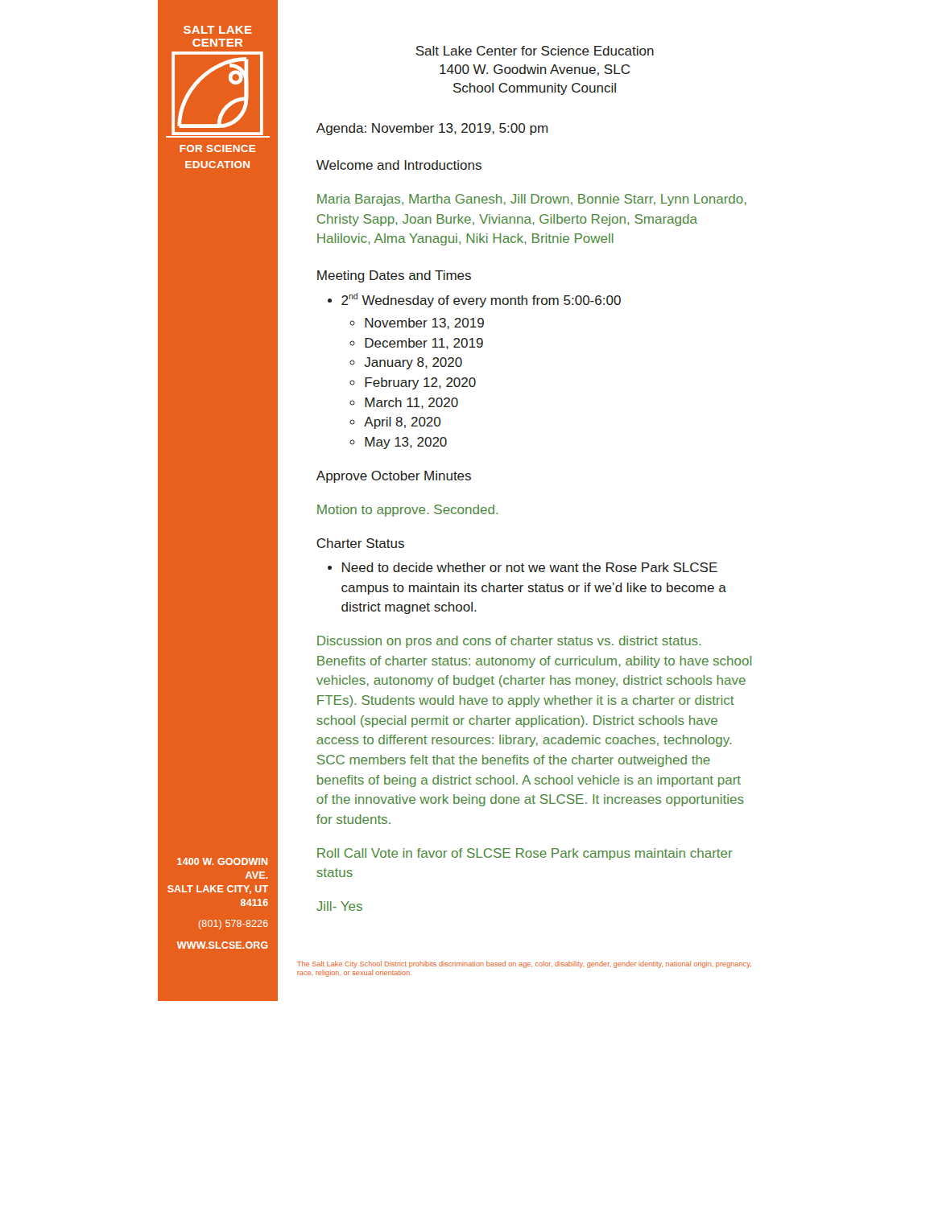Salt Lake Center
For Science Education
1400 W. Goodwin Ave.
Salt Lake City, UT 84116
(801) 578-8226
www.slcse.org
Salt Lake Center for Science Education
1400 W. Goodwin Avenue, SLC
School Community Council
Agenda: November 13, 2019, 5:00 pm
Welcome and Introductions
Maria Barajas, Martha Ganesh, Jill Drown, Bonnie Starr, Lynn Lonardo, Christy Sapp, Joan Burke, Vivianna, Gilberto Rejon, Smaragda Halilovic, Alma Yanagui, Niki Hack, Britnie Powell
Meeting Dates and Times
2nd Wednesday of every month from 5:00-6:00
November 13, 2019
December 11, 2019
January 8, 2020
February 12, 2020
March 11, 2020
April 8, 2020
May 13, 2020
Approve October Minutes
Motion to approve. Seconded.
Charter Status
Need to decide whether or not we want the Rose Park SLCSE campus to maintain its charter status or if we’d like to become a district magnet school.
Discussion on pros and cons of charter status vs. district status. Benefits of charter status: autonomy of curriculum, ability to have school vehicles, autonomy of budget (charter has money, district schools have FTEs). Students would have to apply whether it is a charter or district school (special permit or charter application). District schools have access to different resources: library, academic coaches, technology. SCC members felt that the benefits of the charter outweighed the benefits of being a district school. A school vehicle is an important part of the innovative work being done at SLCSE. It increases opportunities for students.
Roll Call Vote in favor of SLCSE Rose Park campus maintain charter status
Jill- Yes
The Salt Lake City School District prohibits discrimination based on age, color, disability, gender, gender identity, national origin, pregnancy, race, religion, or sexual orientation.